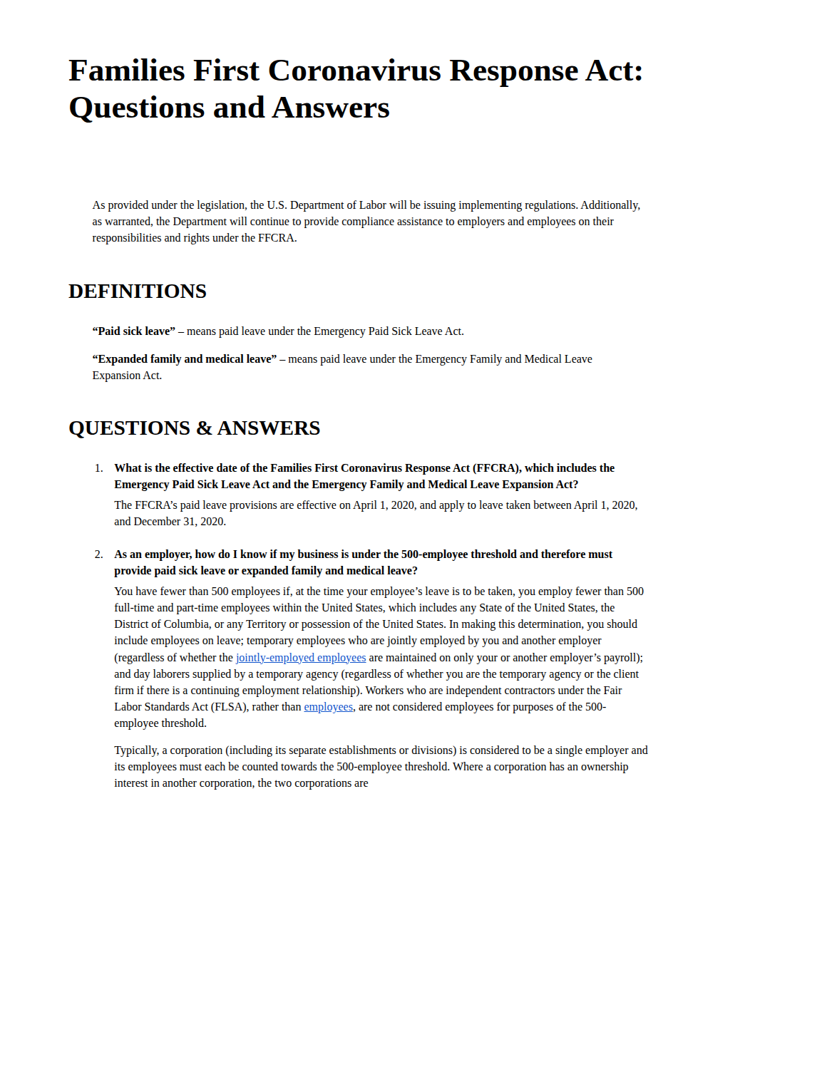Families First Coronavirus Response Act: Questions and Answers
As provided under the legislation, the U.S. Department of Labor will be issuing implementing regulations. Additionally, as warranted, the Department will continue to provide compliance assistance to employers and employees on their responsibilities and rights under the FFCRA.
DEFINITIONS
“Paid sick leave” – means paid leave under the Emergency Paid Sick Leave Act.
“Expanded family and medical leave” – means paid leave under the Emergency Family and Medical Leave Expansion Act.
QUESTIONS & ANSWERS
What is the effective date of the Families First Coronavirus Response Act (FFCRA), which includes the Emergency Paid Sick Leave Act and the Emergency Family and Medical Leave Expansion Act?
The FFCRA’s paid leave provisions are effective on April 1, 2020, and apply to leave taken between April 1, 2020, and December 31, 2020.
As an employer, how do I know if my business is under the 500-employee threshold and therefore must provide paid sick leave or expanded family and medical leave?
You have fewer than 500 employees if, at the time your employee’s leave is to be taken, you employ fewer than 500 full-time and part-time employees within the United States, which includes any State of the United States, the District of Columbia, or any Territory or possession of the United States. In making this determination, you should include employees on leave; temporary employees who are jointly employed by you and another employer (regardless of whether the jointly-employed employees are maintained on only your or another employer’s payroll); and day laborers supplied by a temporary agency (regardless of whether you are the temporary agency or the client firm if there is a continuing employment relationship). Workers who are independent contractors under the Fair Labor Standards Act (FLSA), rather than employees, are not considered employees for purposes of the 500-employee threshold.
Typically, a corporation (including its separate establishments or divisions) is considered to be a single employer and its employees must each be counted towards the 500-employee threshold. Where a corporation has an ownership interest in another corporation, the two corporations are